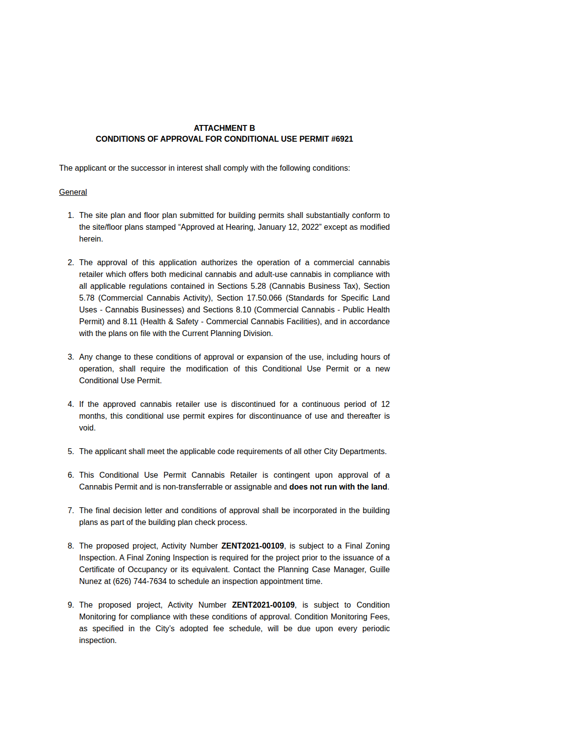ATTACHMENT B CONDITIONS OF APPROVAL FOR CONDITIONAL USE PERMIT #6921
The applicant or the successor in interest shall comply with the following conditions:
General
The site plan and floor plan submitted for building permits shall substantially conform to the site/floor plans stamped “Approved at Hearing, January 12, 2022” except as modified herein.
The approval of this application authorizes the operation of a commercial cannabis retailer which offers both medicinal cannabis and adult-use cannabis in compliance with all applicable regulations contained in Sections 5.28 (Cannabis Business Tax), Section 5.78 (Commercial Cannabis Activity), Section 17.50.066 (Standards for Specific Land Uses - Cannabis Businesses) and Sections 8.10 (Commercial Cannabis - Public Health Permit) and 8.11 (Health & Safety - Commercial Cannabis Facilities), and in accordance with the plans on file with the Current Planning Division.
Any change to these conditions of approval or expansion of the use, including hours of operation, shall require the modification of this Conditional Use Permit or a new Conditional Use Permit.
If the approved cannabis retailer use is discontinued for a continuous period of 12 months, this conditional use permit expires for discontinuance of use and thereafter is void.
The applicant shall meet the applicable code requirements of all other City Departments.
This Conditional Use Permit Cannabis Retailer is contingent upon approval of a Cannabis Permit and is non-transferrable or assignable and does not run with the land.
The final decision letter and conditions of approval shall be incorporated in the building plans as part of the building plan check process.
The proposed project, Activity Number ZENT2021-00109, is subject to a Final Zoning Inspection. A Final Zoning Inspection is required for the project prior to the issuance of a Certificate of Occupancy or its equivalent. Contact the Planning Case Manager, Guille Nunez at (626) 744-7634 to schedule an inspection appointment time.
The proposed project, Activity Number ZENT2021-00109, is subject to Condition Monitoring for compliance with these conditions of approval. Condition Monitoring Fees, as specified in the City’s adopted fee schedule, will be due upon every periodic inspection.